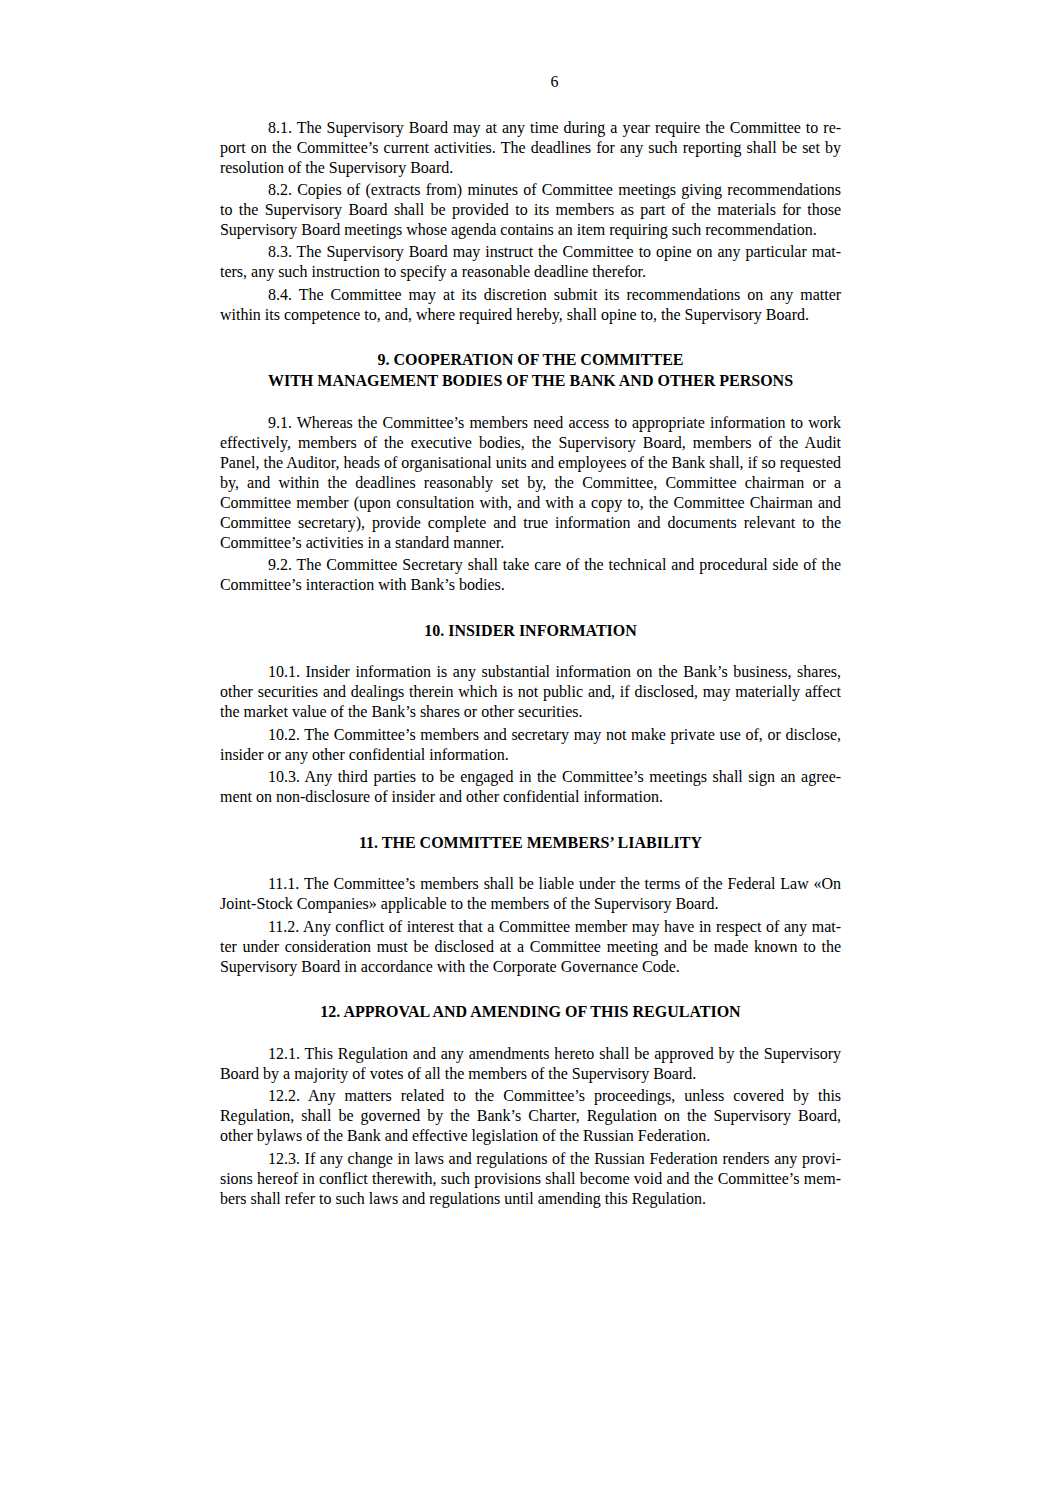6
8.1. The Supervisory Board may at any time during a year require the Committee to report on the Committee’s current activities. The deadlines for any such reporting shall be set by resolution of the Supervisory Board.
8.2. Copies of (extracts from) minutes of Committee meetings giving recommendations to the Supervisory Board shall be provided to its members as part of the materials for those Supervisory Board meetings whose agenda contains an item requiring such recommendation.
8.3. The Supervisory Board may instruct the Committee to opine on any particular matters, any such instruction to specify a reasonable deadline therefor.
8.4. The Committee may at its discretion submit its recommendations on any matter within its competence to, and, where required hereby, shall opine to, the Supervisory Board.
9. Cooperation of the Committee with Management Bodies of the Bank and Other Persons
9.1. Whereas the Committee’s members need access to appropriate information to work effectively, members of the executive bodies, the Supervisory Board, members of the Audit Panel, the Auditor, heads of organisational units and employees of the Bank shall, if so requested by, and within the deadlines reasonably set by, the Committee, Committee chairman or a Committee member (upon consultation with, and with a copy to, the Committee Chairman and Committee secretary), provide complete and true information and documents relevant to the Committee’s activities in a standard manner.
9.2. The Committee Secretary shall take care of the technical and procedural side of the Committee’s interaction with Bank’s bodies.
10. Insider Information
10.1. Insider information is any substantial information on the Bank’s business, shares, other securities and dealings therein which is not public and, if disclosed, may materially affect the market value of the Bank’s shares or other securities.
10.2. The Committee’s members and secretary may not make private use of, or disclose, insider or any other confidential information.
10.3. Any third parties to be engaged in the Committee’s meetings shall sign an agreement on non-disclosure of insider and other confidential information.
11. The Committee Members’ Liability
11.1. The Committee’s members shall be liable under the terms of the Federal Law «On Joint-Stock Companies» applicable to the members of the Supervisory Board.
11.2. Any conflict of interest that a Committee member may have in respect of any matter under consideration must be disclosed at a Committee meeting and be made known to the Supervisory Board in accordance with the Corporate Governance Code.
12. Approval and Amending of This Regulation
12.1. This Regulation and any amendments hereto shall be approved by the Supervisory Board by a majority of votes of all the members of the Supervisory Board.
12.2. Any matters related to the Committee’s proceedings, unless covered by this Regulation, shall be governed by the Bank’s Charter, Regulation on the Supervisory Board, other bylaws of the Bank and effective legislation of the Russian Federation.
12.3. If any change in laws and regulations of the Russian Federation renders any provisions hereof in conflict therewith, such provisions shall become void and the Committee’s members shall refer to such laws and regulations until amending this Regulation.